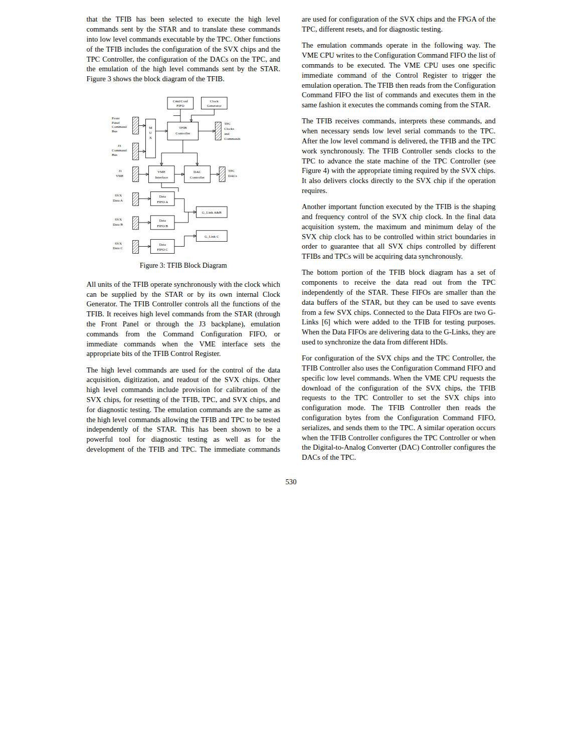that the TFIB has been selected to execute the high level commands sent by the STAR and to translate these commands into low level commands executable by the TPC. Other functions of the TFIB includes the configuration of the SVX chips and the TPC Controller, the configuration of the DACs on the TPC, and the emulation of the high level commands sent by the STAR. Figure 3 shows the block diagram of the TFIB.
Cmd/Conf FIFO Clock Generator Front Panel Command Bus J3 Command Bus M U X TFIB Controller TPC Clocks and Commands J1 VME VME Interface DAC Controller TPC DACs SVX Data A Data FIFO A SVX Data B Data FIFO B SVX Data C Data FIFO C G_Link A&B G_Link C
Figure 3: TFIB Block Diagram
All units of the TFIB operate synchronously with the clock which can be supplied by the STAR or by its own internal Clock Generator. The TFIB Controller controls all the functions of the TFIB. It receives high level commands from the STAR (through the Front Panel or through the J3 backplane), emulation commands from the Command Configuration FIFO, or immediate commands when the VME interface sets the appropriate bits of the TFIB Control Register.
The high level commands are used for the control of the data acquisition, digitization, and readout of the SVX chips. Other high level commands include provision for calibration of the SVX chips, for resetting of the TFIB, TPC, and SVX chips, and for diagnostic testing. The emulation commands are the same as the high level commands allowing the TFIB and TPC to be tested independently of the STAR. This has been shown to be a powerful tool for diagnostic testing as well as for the development of the TFIB and TPC. The immediate commands are used for configuration of the SVX chips and the FPGA of the TPC, different resets, and for diagnostic testing.
The emulation commands operate in the following way. The VME CPU writes to the Configuration Command FIFO the list of commands to be executed. The VME CPU uses one specific immediate command of the Control Register to trigger the emulation operation. The TFIB then reads from the Configuration Command FIFO the list of commands and executes them in the same fashion it executes the commands coming from the STAR.
The TFIB receives commands, interprets these commands, and when necessary sends low level serial commands to the TPC. After the low level command is delivered, the TFIB and the TPC work synchronously. The TFIB Controller sends clocks to the TPC to advance the state machine of the TPC Controller (see Figure 4) with the appropriate timing required by the SVX chips. It also delivers clocks directly to the SVX chip if the operation requires.
Another important function executed by the TFIB is the shaping and frequency control of the SVX chip clock. In the final data acquisition system, the maximum and minimum delay of the SVX chip clock has to be controlled within strict boundaries in order to guarantee that all SVX chips controlled by different TFIBs and TPCs will be acquiring data synchronously.
The bottom portion of the TFIB block diagram has a set of components to receive the data read out from the TPC independently of the STAR. These FIFOs are smaller than the data buffers of the STAR, but they can be used to save events from a few SVX chips. Connected to the Data FIFOs are two G-Links [6] which were added to the TFIB for testing purposes. When the Data FIFOs are delivering data to the G-Links, they are used to synchronize the data from different HDIs.
For configuration of the SVX chips and the TPC Controller, the TFIB Controller also uses the Configuration Command FIFO and specific low level commands. When the VME CPU requests the download of the configuration of the SVX chips, the TFIB requests to the TPC Controller to set the SVX chips into configuration mode. The TFIB Controller then reads the configuration bytes from the Configuration Command FIFO, serializes, and sends them to the TPC. A similar operation occurs when the TFIB Controller configures the TPC Controller or when the Digital-to-Analog Converter (DAC) Controller configures the DACs of the TPC.
530